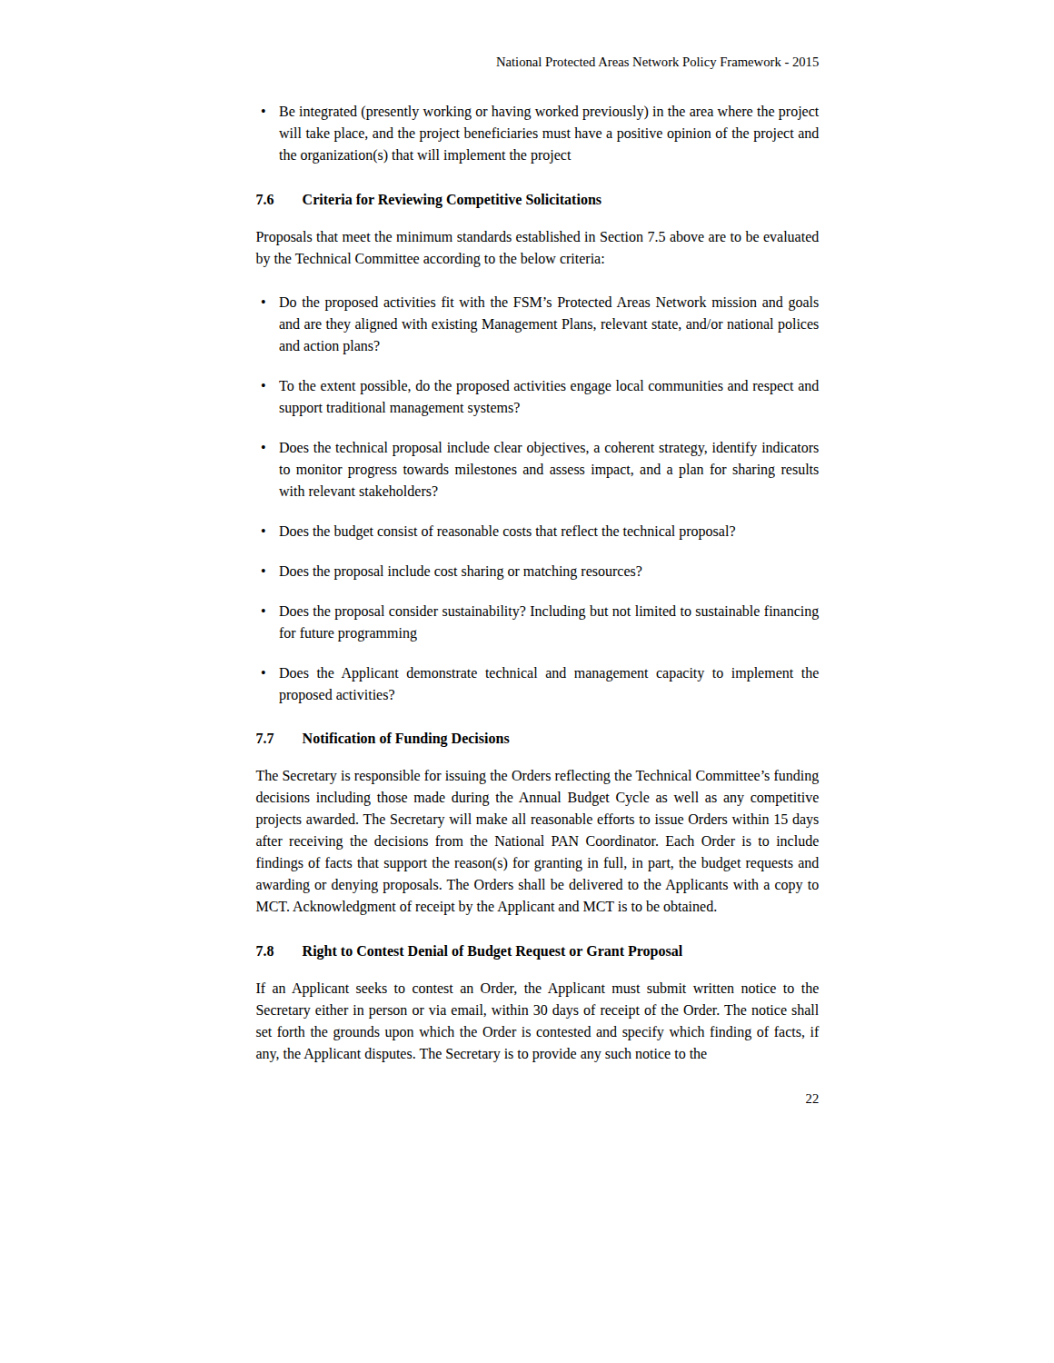National Protected Areas Network Policy Framework - 2015
Be integrated (presently working or having worked previously) in the area where the project will take place, and the project beneficiaries must have a positive opinion of the project and the organization(s) that will implement the project
7.6 Criteria for Reviewing Competitive Solicitations
Proposals that meet the minimum standards established in Section 7.5 above are to be evaluated by the Technical Committee according to the below criteria:
Do the proposed activities fit with the FSM’s Protected Areas Network mission and goals and are they aligned with existing Management Plans, relevant state, and/or national polices and action plans?
To the extent possible, do the proposed activities engage local communities and respect and support traditional management systems?
Does the technical proposal include clear objectives, a coherent strategy, identify indicators to monitor progress towards milestones and assess impact, and a plan for sharing results with relevant stakeholders?
Does the budget consist of reasonable costs that reflect the technical proposal?
Does the proposal include cost sharing or matching resources?
Does the proposal consider sustainability? Including but not limited to sustainable financing for future programming
Does the Applicant demonstrate technical and management capacity to implement the proposed activities?
7.7 Notification of Funding Decisions
The Secretary is responsible for issuing the Orders reflecting the Technical Committee’s funding decisions including those made during the Annual Budget Cycle as well as any competitive projects awarded. The Secretary will make all reasonable efforts to issue Orders within 15 days after receiving the decisions from the National PAN Coordinator. Each Order is to include findings of facts that support the reason(s) for granting in full, in part, the budget requests and awarding or denying proposals. The Orders shall be delivered to the Applicants with a copy to MCT. Acknowledgment of receipt by the Applicant and MCT is to be obtained.
7.8 Right to Contest Denial of Budget Request or Grant Proposal
If an Applicant seeks to contest an Order, the Applicant must submit written notice to the Secretary either in person or via email, within 30 days of receipt of the Order. The notice shall set forth the grounds upon which the Order is contested and specify which finding of facts, if any, the Applicant disputes. The Secretary is to provide any such notice to the
22